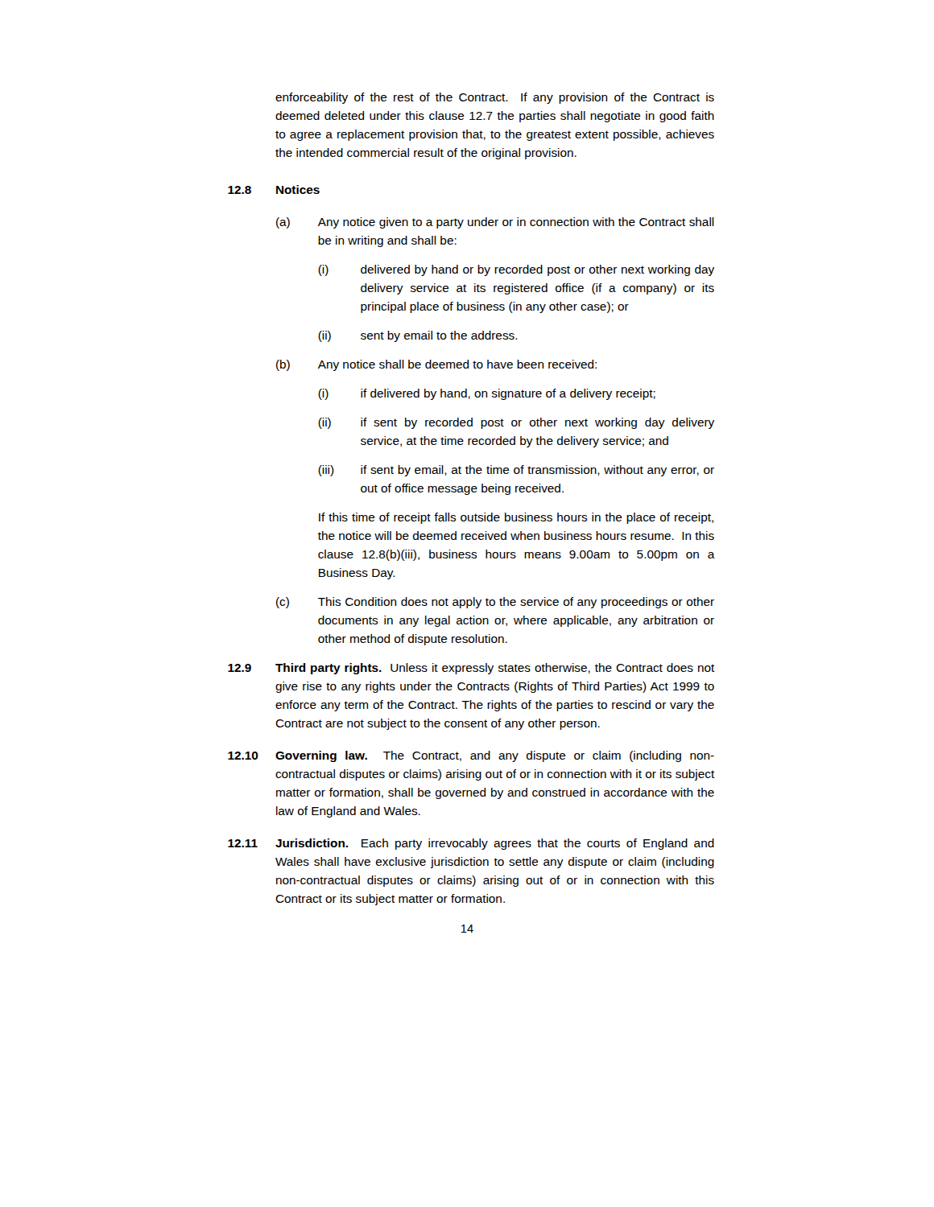enforceability of the rest of the Contract. If any provision of the Contract is deemed deleted under this clause 12.7 the parties shall negotiate in good faith to agree a replacement provision that, to the greatest extent possible, achieves the intended commercial result of the original provision.
12.8
Notices
(a)
Any notice given to a party under or in connection with the Contract shall be in writing and shall be:
(i)
delivered by hand or by recorded post or other next working day delivery service at its registered office (if a company) or its principal place of business (in any other case); or
(ii)
sent by email to the address.
(b)
Any notice shall be deemed to have been received:
(i)
if delivered by hand, on signature of a delivery receipt;
(ii)
if sent by recorded post or other next working day delivery service, at the time recorded by the delivery service; and
(iii)
if sent by email, at the time of transmission, without any error, or out of office message being received.
If this time of receipt falls outside business hours in the place of receipt, the notice will be deemed received when business hours resume. In this clause 12.8(b)(iii), business hours means 9.00am to 5.00pm on a Business Day.
(c)
This Condition does not apply to the service of any proceedings or other documents in any legal action or, where applicable, any arbitration or other method of dispute resolution.
12.9
Third party rights. Unless it expressly states otherwise, the Contract does not give rise to any rights under the Contracts (Rights of Third Parties) Act 1999 to enforce any term of the Contract. The rights of the parties to rescind or vary the Contract are not subject to the consent of any other person.
12.10
Governing law. The Contract, and any dispute or claim (including non-contractual disputes or claims) arising out of or in connection with it or its subject matter or formation, shall be governed by and construed in accordance with the law of England and Wales.
12.11
Jurisdiction. Each party irrevocably agrees that the courts of England and Wales shall have exclusive jurisdiction to settle any dispute or claim (including non-contractual disputes or claims) arising out of or in connection with this Contract or its subject matter or formation.
14